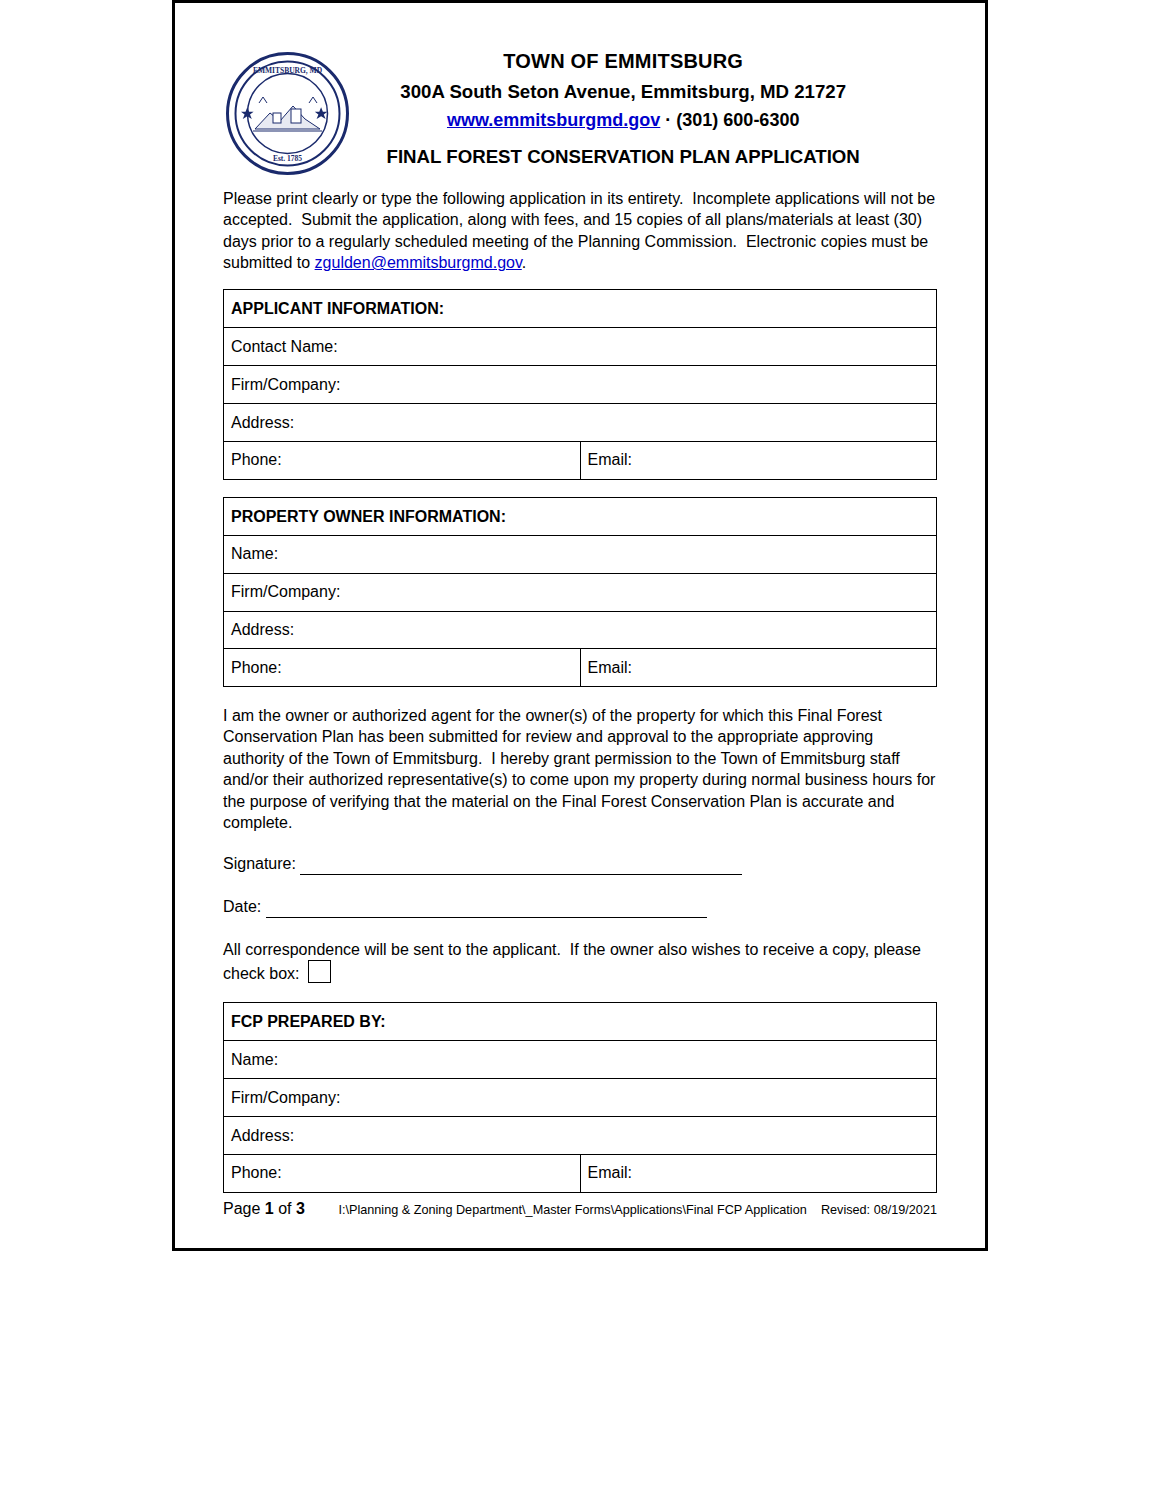EMMITSBURG, MD Est. 1785
TOWN OF EMMITSBURG
300A South Seton Avenue, Emmitsburg, MD 21727
www.emmitsburgmd.gov · (301) 600-6300
FINAL FOREST CONSERVATION PLAN APPLICATION
Please print clearly or type the following application in its entirety. Incomplete applications will not be accepted. Submit the application, along with fees, and 15 copies of all plans/materials at least (30) days prior to a regularly scheduled meeting of the Planning Commission. Electronic copies must be submitted to zgulden@emmitsburgmd.gov.
| APPLICANT INFORMATION: |
| --- |
| Contact Name: |
| Firm/Company: |
| Address: |
| Phone: | Email: |
| PROPERTY OWNER INFORMATION: |
| --- |
| Name: |
| Firm/Company: |
| Address: |
| Phone: | Email: |
I am the owner or authorized agent for the owner(s) of the property for which this Final Forest Conservation Plan has been submitted for review and approval to the appropriate approving authority of the Town of Emmitsburg. I hereby grant permission to the Town of Emmitsburg staff and/or their authorized representative(s) to come upon my property during normal business hours for the purpose of verifying that the material on the Final Forest Conservation Plan is accurate and complete.
Signature:
Date:
All correspondence will be sent to the applicant. If the owner also wishes to receive a copy, please check box:
| FCP PREPARED BY: |
| --- |
| Name: |
| Firm/Company: |
| Address: |
| Phone: | Email: |
Page 1 of 3
I:\Planning & Zoning Department\_Master Forms\Applications\Final FCP Application
Revised: 08/19/2021